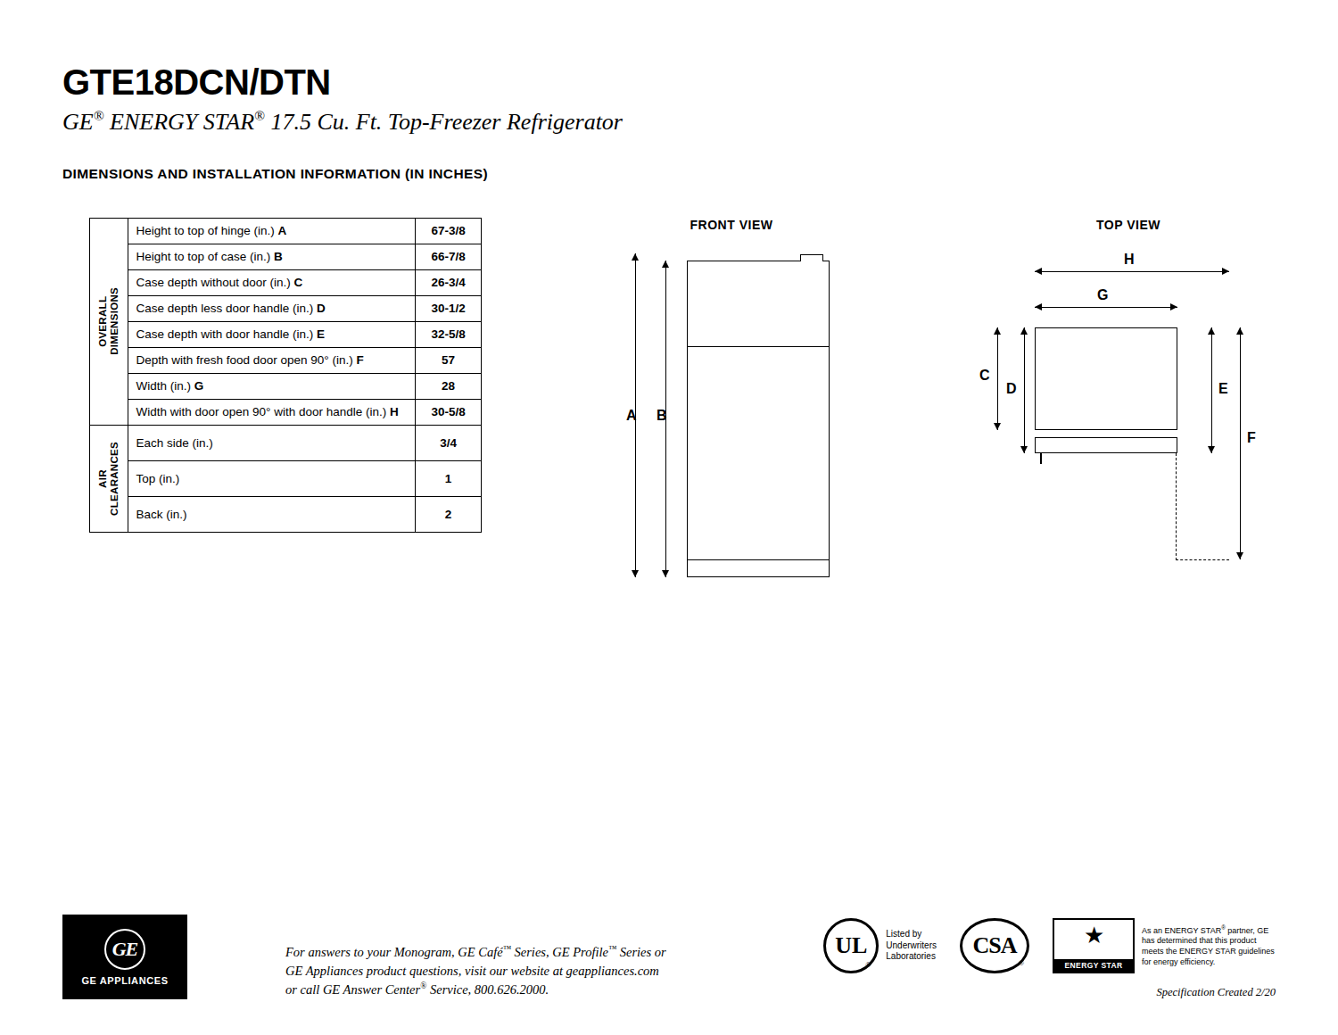GTE18DCN/DTN
GE® ENERGY STAR® 17.5 Cu. Ft. Top-Freezer Refrigerator
DIMENSIONS AND INSTALLATION INFORMATION (IN INCHES)
| OVERALL DIMENSIONS | Height to top of hinge (in.) A | 67-3/8 |
| Height to top of case (in.) B | 66-7/8 |
| Case depth without door (in.) C | 26-3/4 |
| Case depth less door handle (in.) D | 30-1/2 |
| Case depth with door handle (in.) E | 32-5/8 |
| Depth with fresh food door open 90° (in.) F | 57 |
| Width (in.) G | 28 |
| Width with door open 90° with door handle (in.) H | 30-5/8 |
| AIR CLEARANCES | Each side (in.) | 3/4 |
| Top (in.) | 1 |
| Back (in.) | 2 |
FRONT VIEW
A
B
TOP VIEW
H
G
C
D
E
F
GE
GE APPLIANCES
For answers to your Monogram, GE Café™ Series, GE Profile™ Series or
GE Appliances product questions, visit our website at geappliances.com
or call GE Answer Center® Service, 800.626.2000.
UL®
Listed by
Underwriters
Laboratories
CSA®
★
ENERGY STAR
As an ENERGY STAR® partner, GE has determined that this product meets the ENERGY STAR guidelines for energy efficiency.
Specification Created 2/20